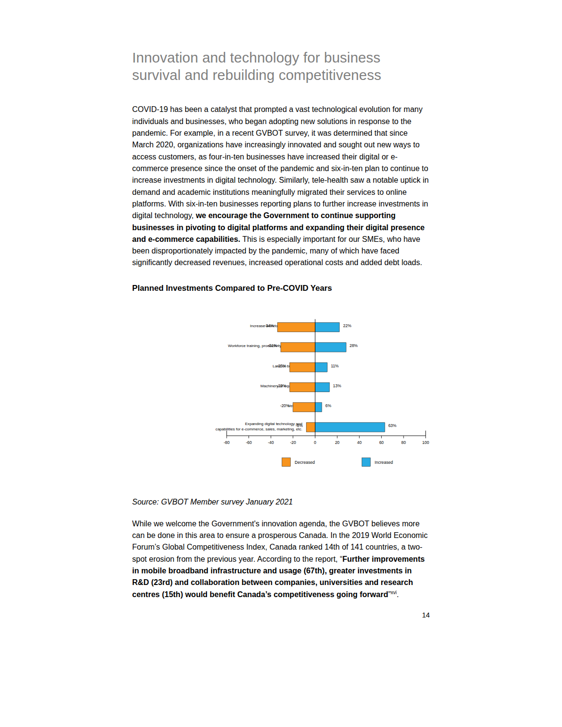Innovation and technology for business survival and rebuilding competitiveness
COVID-19 has been a catalyst that prompted a vast technological evolution for many individuals and businesses, who began adopting new solutions in response to the pandemic. For example, in a recent GVBOT survey, it was determined that since March 2020, organizations have increasingly innovated and sought out new ways to access customers, as four-in-ten businesses have increased their digital or e-commerce presence since the onset of the pandemic and six-in-ten plan to continue to increase investments in digital technology. Similarly, tele-health saw a notable uptick in demand and academic institutions meaningfully migrated their services to online platforms. With six-in-ten businesses reporting plans to further increase investments in digital technology, we encourage the Government to continue supporting businesses in pivoting to digital platforms and expanding their digital presence and e-commerce capabilities. This is especially important for our SMEs, who have been disproportionately impacted by the pandemic, many of which have faced significantly decreased revenues, increased operational costs and added debt loads.
Planned Investments Compared to Pre-COVID Years
Increase workforce/headcount -34% 22% Workforce training, productivity or retention -31% 28% Land or buildings -23% 11% Machinery or equipment -23% 13% Vehicles -20% 6% Expanding digital technology and capabilities for e-commerce, sales, marketing, etc. -8% 63% -80 -60 -40 -20 0 20 40 60 80 100 Decreased Increased
Source: GVBOT Member survey January 2021
While we welcome the Government's innovation agenda, the GVBOT believes more can be done in this area to ensure a prosperous Canada. In the 2019 World Economic Forum’s Global Competitiveness Index, Canada ranked 14th of 141 countries, a two-spot erosion from the previous year. According to the report, “Further improvements in mobile broadband infrastructure and usage (67th), greater investments in R&D (23rd) and collaboration between companies, universities and research centres (15th) would benefit Canada’s competitiveness going forward”xvi.
14